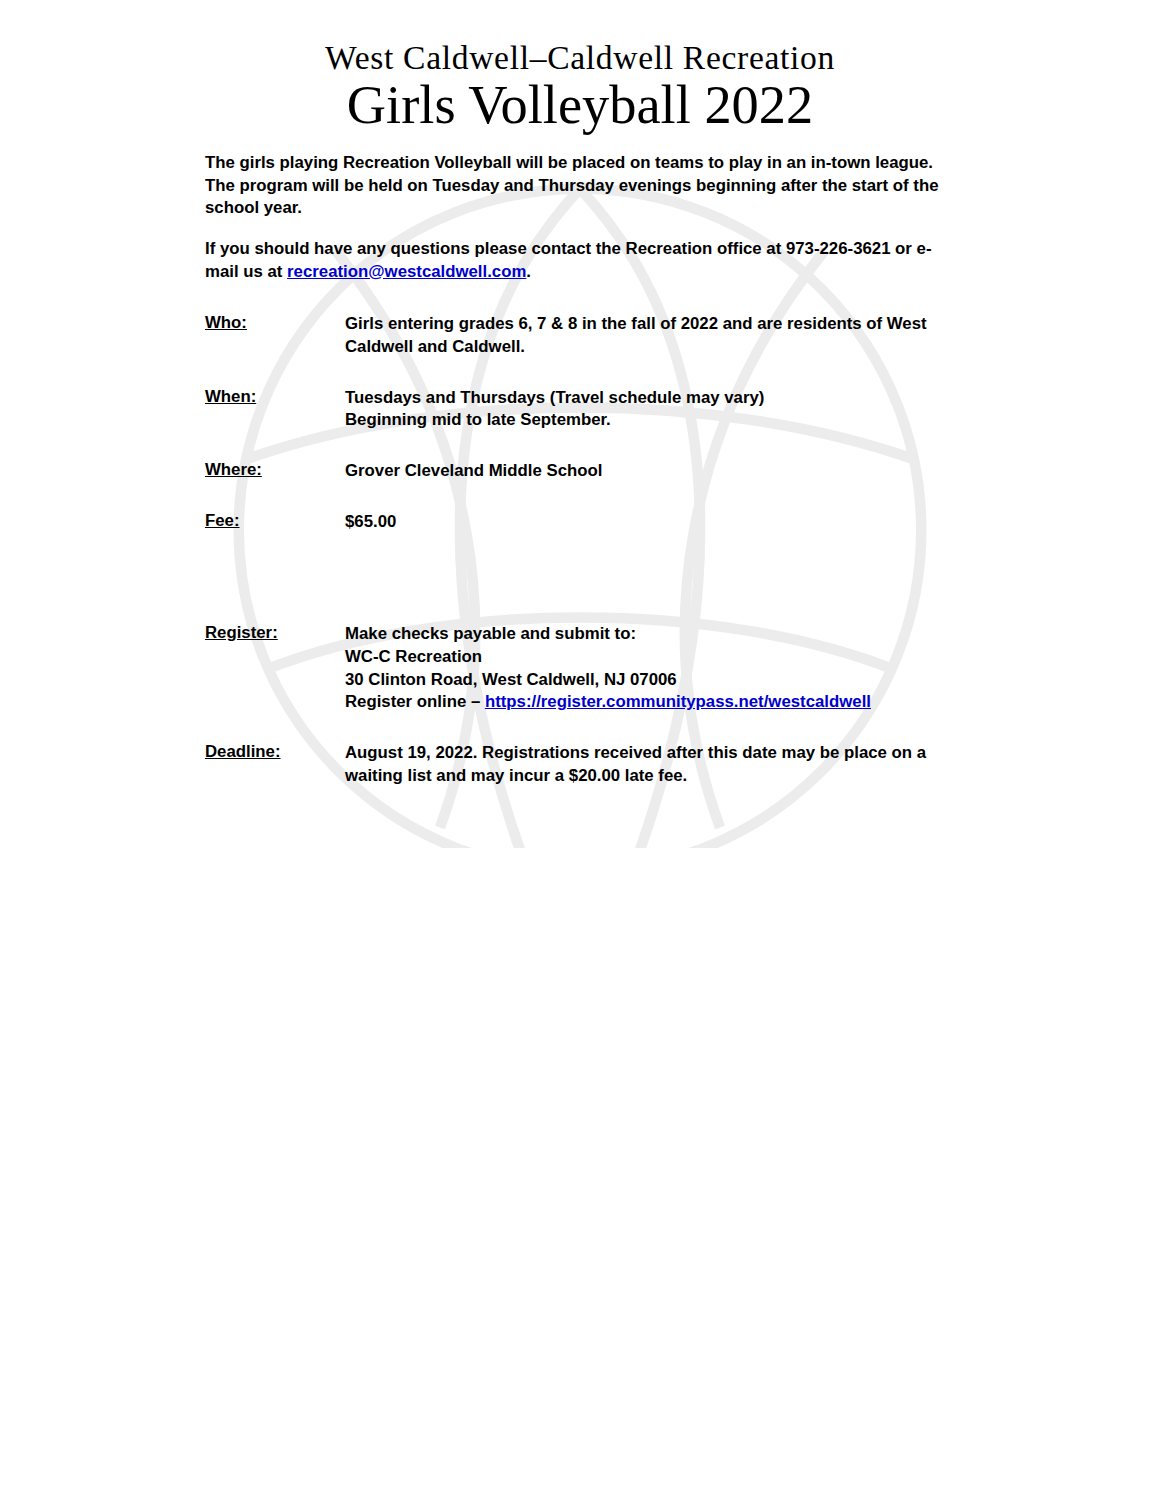West Caldwell–Caldwell Recreation
Girls Volleyball 2022
The girls playing Recreation Volleyball will be placed on teams to play in an in-town league. The program will be held on Tuesday and Thursday evenings beginning after the start of the school year.
If you should have any questions please contact the Recreation office at 973-226-3621 or e-mail us at recreation@westcaldwell.com.
| Who: | Girls entering grades 6, 7 & 8 in the fall of 2022 and are residents of West Caldwell and Caldwell. |
| When: | Tuesdays and Thursdays (Travel schedule may vary) Beginning mid to late September. |
| Where: | Grover Cleveland Middle School |
| Fee: | $65.00 |
| Register: | Make checks payable and submit to: WC-C Recreation 30 Clinton Road, West Caldwell, NJ 07006 Register online – https://register.communitypass.net/westcaldwell |
| Deadline: | August 19, 2022. Registrations received after this date may be place on a waiting list and may incur a $20.00 late fee. |